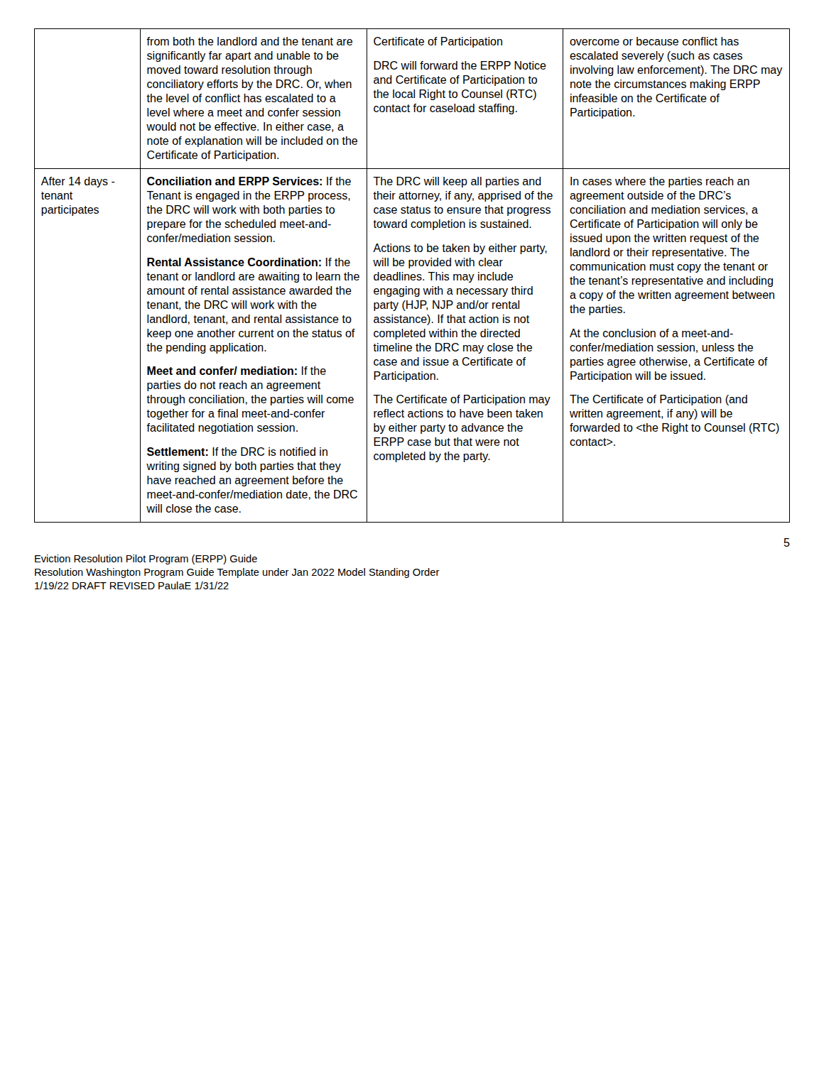| | from both the landlord and the tenant are significantly far apart and unable to be moved toward resolution through conciliatory efforts by the DRC. Or, when the level of conflict has escalated to a level where a meet and confer session would not be effective. In either case, a note of explanation will be included on the Certificate of Participation. | Certificate of Participation DRC will forward the ERPP Notice and Certificate of Participation to the local Right to Counsel (RTC) contact for caseload staffing. | overcome or because conflict has escalated severely (such as cases involving law enforcement). The DRC may note the circumstances making ERPP infeasible on the Certificate of Participation. |
| After 14 days - tenant participates | Conciliation and ERPP Services: If the Tenant is engaged in the ERPP process, the DRC will work with both parties to prepare for the scheduled meet-and-confer/mediation session. Rental Assistance Coordination: If the tenant or landlord are awaiting to learn the amount of rental assistance awarded the tenant, the DRC will work with the landlord, tenant, and rental assistance to keep one another current on the status of the pending application. Meet and confer/ mediation: If the parties do not reach an agreement through conciliation, the parties will come together for a final meet-and-confer facilitated negotiation session. Settlement: If the DRC is notified in writing signed by both parties that they have reached an agreement before the meet-and-confer/mediation date, the DRC will close the case. | The DRC will keep all parties and their attorney, if any, apprised of the case status to ensure that progress toward completion is sustained. Actions to be taken by either party, will be provided with clear deadlines. This may include engaging with a necessary third party (HJP, NJP and/or rental assistance). If that action is not completed within the directed timeline the DRC may close the case and issue a Certificate of Participation. The Certificate of Participation may reflect actions to have been taken by either party to advance the ERPP case but that were not completed by the party. | In cases where the parties reach an agreement outside of the DRC’s conciliation and mediation services, a Certificate of Participation will only be issued upon the written request of the landlord or their representative. The communication must copy the tenant or the tenant’s representative and including a copy of the written agreement between the parties. At the conclusion of a meet-and-confer/mediation session, unless the parties agree otherwise, a Certificate of Participation will be issued. The Certificate of Participation (and written agreement, if any) will be forwarded to <the Right to Counsel (RTC) contact>. |
5
Eviction Resolution Pilot Program (ERPP) Guide
Resolution Washington Program Guide Template under Jan 2022 Model Standing Order
1/19/22 DRAFT REVISED PaulaE 1/31/22